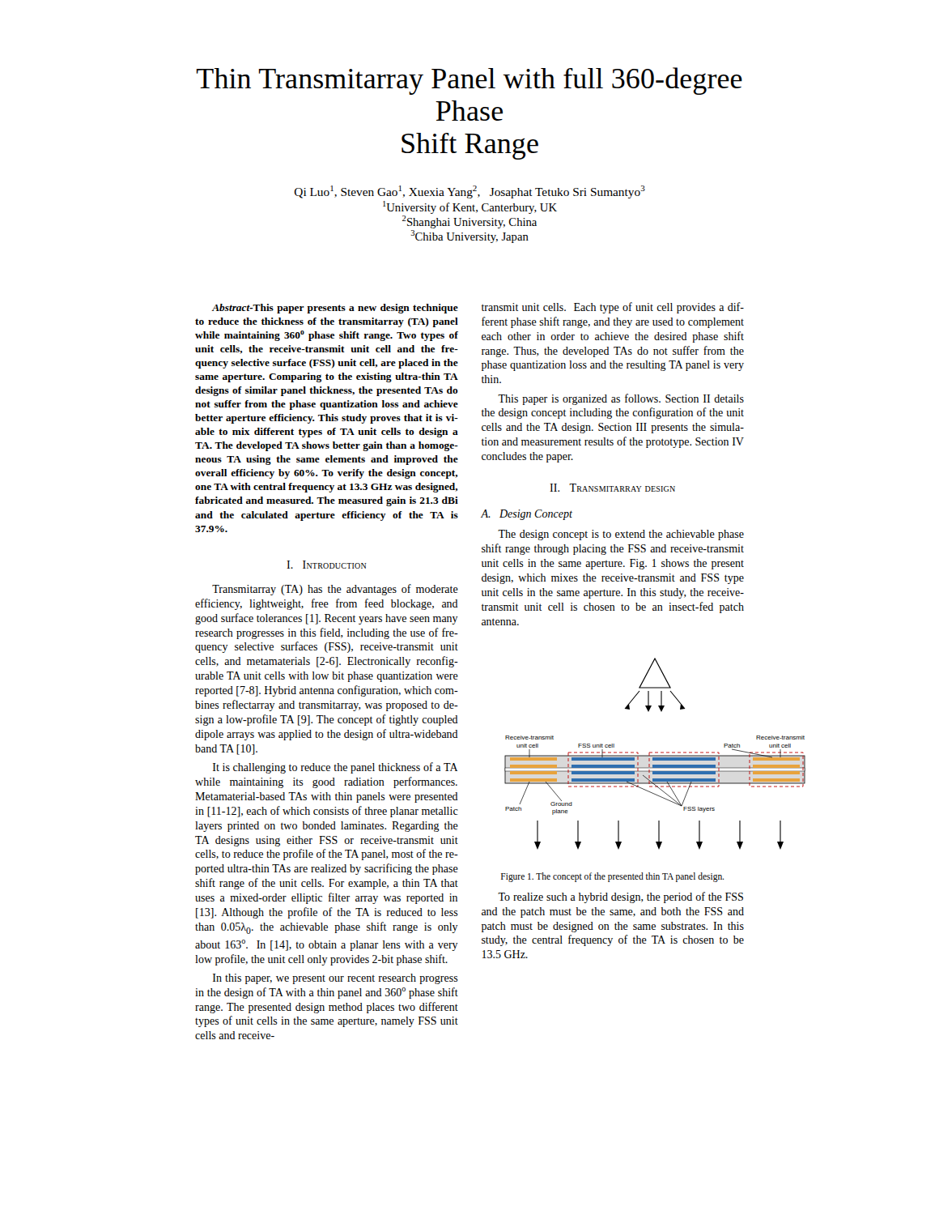Thin Transmitarray Panel with full 360-degree Phase
Shift Range
Qi Luo1, Steven Gao1, Xuexia Yang2, Josaphat Tetuko Sri Sumantyo3
1University of Kent, Canterbury, UK
2Shanghai University, China
3Chiba University, Japan
Abstract-This paper presents a new design technique to reduce the thickness of the transmitarray (TA) panel while maintaining 360o phase shift range. Two types of unit cells, the receive-transmit unit cell and the frequency selective surface (FSS) unit cell, are placed in the same aperture. Comparing to the existing ultra-thin TA designs of similar panel thickness, the presented TAs do not suffer from the phase quantization loss and achieve better aperture efficiency. This study proves that it is viable to mix different types of TA unit cells to design a TA. The developed TA shows better gain than a homogeneous TA using the same elements and improved the overall efficiency by 60%. To verify the design concept, one TA with central frequency at 13.3 GHz was designed, fabricated and measured. The measured gain is 21.3 dBi and the calculated aperture efficiency of the TA is 37.9%.
I. Introduction
Transmitarray (TA) has the advantages of moderate efficiency, lightweight, free from feed blockage, and good surface tolerances [1]. Recent years have seen many research progresses in this field, including the use of frequency selective surfaces (FSS), receive-transmit unit cells, and metamaterials [2-6]. Electronically reconfigurable TA unit cells with low bit phase quantization were reported [7-8]. Hybrid antenna configuration, which combines reflectarray and transmitarray, was proposed to design a low-profile TA [9]. The concept of tightly coupled dipole arrays was applied to the design of ultra-wideband band TA [10].
It is challenging to reduce the panel thickness of a TA while maintaining its good radiation performances. Metamaterial-based TAs with thin panels were presented in [11-12], each of which consists of three planar metallic layers printed on two bonded laminates. Regarding the TA designs using either FSS or receive-transmit unit cells, to reduce the profile of the TA panel, most of the reported ultra-thin TAs are realized by sacrificing the phase shift range of the unit cells. For example, a thin TA that uses a mixed-order elliptic filter array was reported in [13]. Although the profile of the TA is reduced to less than 0.05λ0. the achievable phase shift range is only about 163o. In [14], to obtain a planar lens with a very low profile, the unit cell only provides 2-bit phase shift.
In this paper, we present our recent research progress in the design of TA with a thin panel and 360o phase shift range. The presented design method places two different types of unit cells in the same aperture, namely FSS unit cells and receive-
transmit unit cells. Each type of unit cell provides a different phase shift range, and they are used to complement each other in order to achieve the desired phase shift range. Thus, the developed TAs do not suffer from the phase quantization loss and the resulting TA panel is very thin.
This paper is organized as follows. Section II details the design concept including the configuration of the unit cells and the TA design. Section III presents the simulation and measurement results of the prototype. Section IV concludes the paper.
II. Transmitarray design
A. Design Concept
The design concept is to extend the achievable phase shift range through placing the FSS and receive-transmit unit cells in the same aperture. Fig. 1 shows the present design, which mixes the receive-transmit and FSS type unit cells in the same aperture. In this study, the receive-transmit unit cell is chosen to be an insect-fed patch antenna.
Receive-transmit unit cell FSS unit cell Patch Receive-transmit unit cell Patch Ground plane FSS layers
Figure 1. The concept of the presented thin TA panel design.
To realize such a hybrid design, the period of the FSS and the patch must be the same, and both the FSS and patch must be designed on the same substrates. In this study, the central frequency of the TA is chosen to be 13.5 GHz.